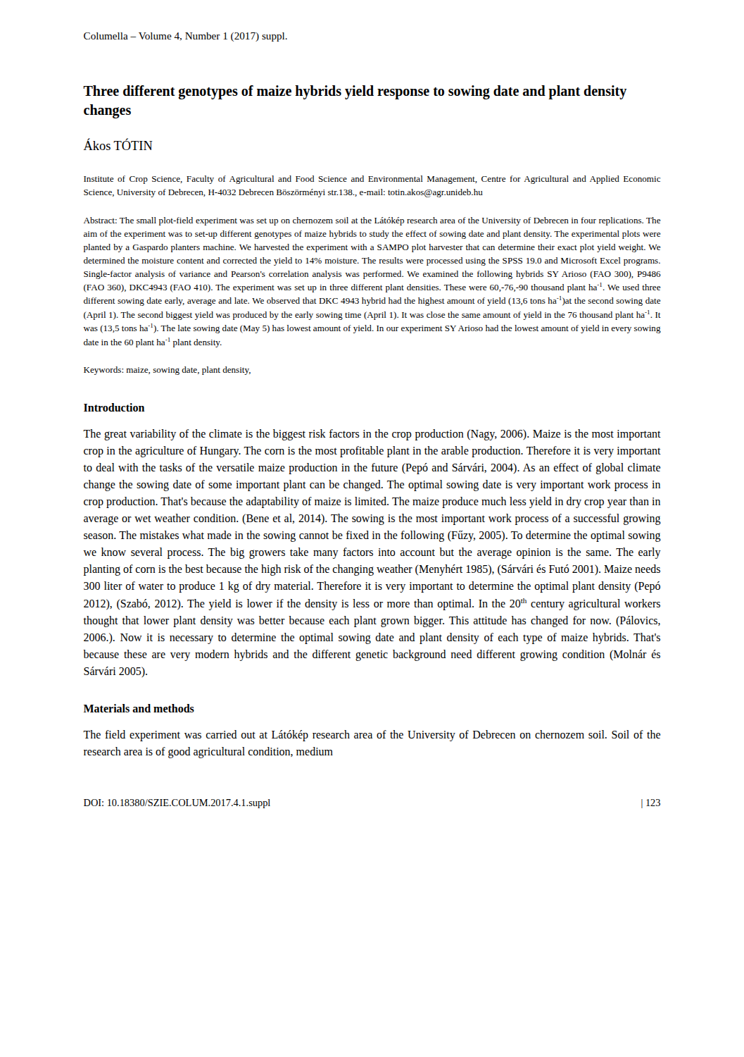Columella – Volume 4, Number 1 (2017) suppl.
Three different genotypes of maize hybrids yield response to sowing date and plant density changes
Ákos TÓTIN
Institute of Crop Science, Faculty of Agricultural and Food Science and Environmental Management, Centre for Agricultural and Applied Economic Science, University of Debrecen, H-4032 Debrecen Böszörményi str.138., e-mail: totin.akos@agr.unideb.hu
Abstract: The small plot-field experiment was set up on chernozem soil at the Látókép research area of the University of Debrecen in four replications. The aim of the experiment was to set-up different genotypes of maize hybrids to study the effect of sowing date and plant density. The experimental plots were planted by a Gaspardo planters machine. We harvested the experiment with a SAMPO plot harvester that can determine their exact plot yield weight. We determined the moisture content and corrected the yield to 14% moisture. The results were processed using the SPSS 19.0 and Microsoft Excel programs. Single-factor analysis of variance and Pearson's correlation analysis was performed. We examined the following hybrids SY Arioso (FAO 300), P9486 (FAO 360), DKC4943 (FAO 410). The experiment was set up in three different plant densities. These were 60,-76,-90 thousand plant ha-1. We used three different sowing date early, average and late. We observed that DKC 4943 hybrid had the highest amount of yield (13,6 tons ha-1)at the second sowing date (April 1). The second biggest yield was produced by the early sowing time (April 1). It was close the same amount of yield in the 76 thousand plant ha-1. It was (13,5 tons ha-1). The late sowing date (May 5) has lowest amount of yield. In our experiment SY Arioso had the lowest amount of yield in every sowing date in the 60 plant ha-1 plant density.
Keywords: maize, sowing date, plant density,
Introduction
The great variability of the climate is the biggest risk factors in the crop production (Nagy, 2006). Maize is the most important crop in the agriculture of Hungary. The corn is the most profitable plant in the arable production. Therefore it is very important to deal with the tasks of the versatile maize production in the future (Pepó and Sárvári, 2004). As an effect of global climate change the sowing date of some important plant can be changed. The optimal sowing date is very important work process in crop production. That's because the adaptability of maize is limited. The maize produce much less yield in dry crop year than in average or wet weather condition. (Bene et al, 2014). The sowing is the most important work process of a successful growing season. The mistakes what made in the sowing cannot be fixed in the following (Fűzy, 2005). To determine the optimal sowing we know several process. The big growers take many factors into account but the average opinion is the same. The early planting of corn is the best because the high risk of the changing weather (Menyhért 1985), (Sárvári és Futó 2001). Maize needs 300 liter of water to produce 1 kg of dry material. Therefore it is very important to determine the optimal plant density (Pepó 2012), (Szabó, 2012). The yield is lower if the density is less or more than optimal. In the 20th century agricultural workers thought that lower plant density was better because each plant grown bigger. This attitude has changed for now. (Pálovics, 2006.). Now it is necessary to determine the optimal sowing date and plant density of each type of maize hybrids. That's because these are very modern hybrids and the different genetic background need different growing condition (Molnár és Sárvári 2005).
Materials and methods
The field experiment was carried out at Látókép research area of the University of Debrecen on chernozem soil. Soil of the research area is of good agricultural condition, medium
DOI: 10.18380/SZIE.COLUM.2017.4.1.suppl | 123